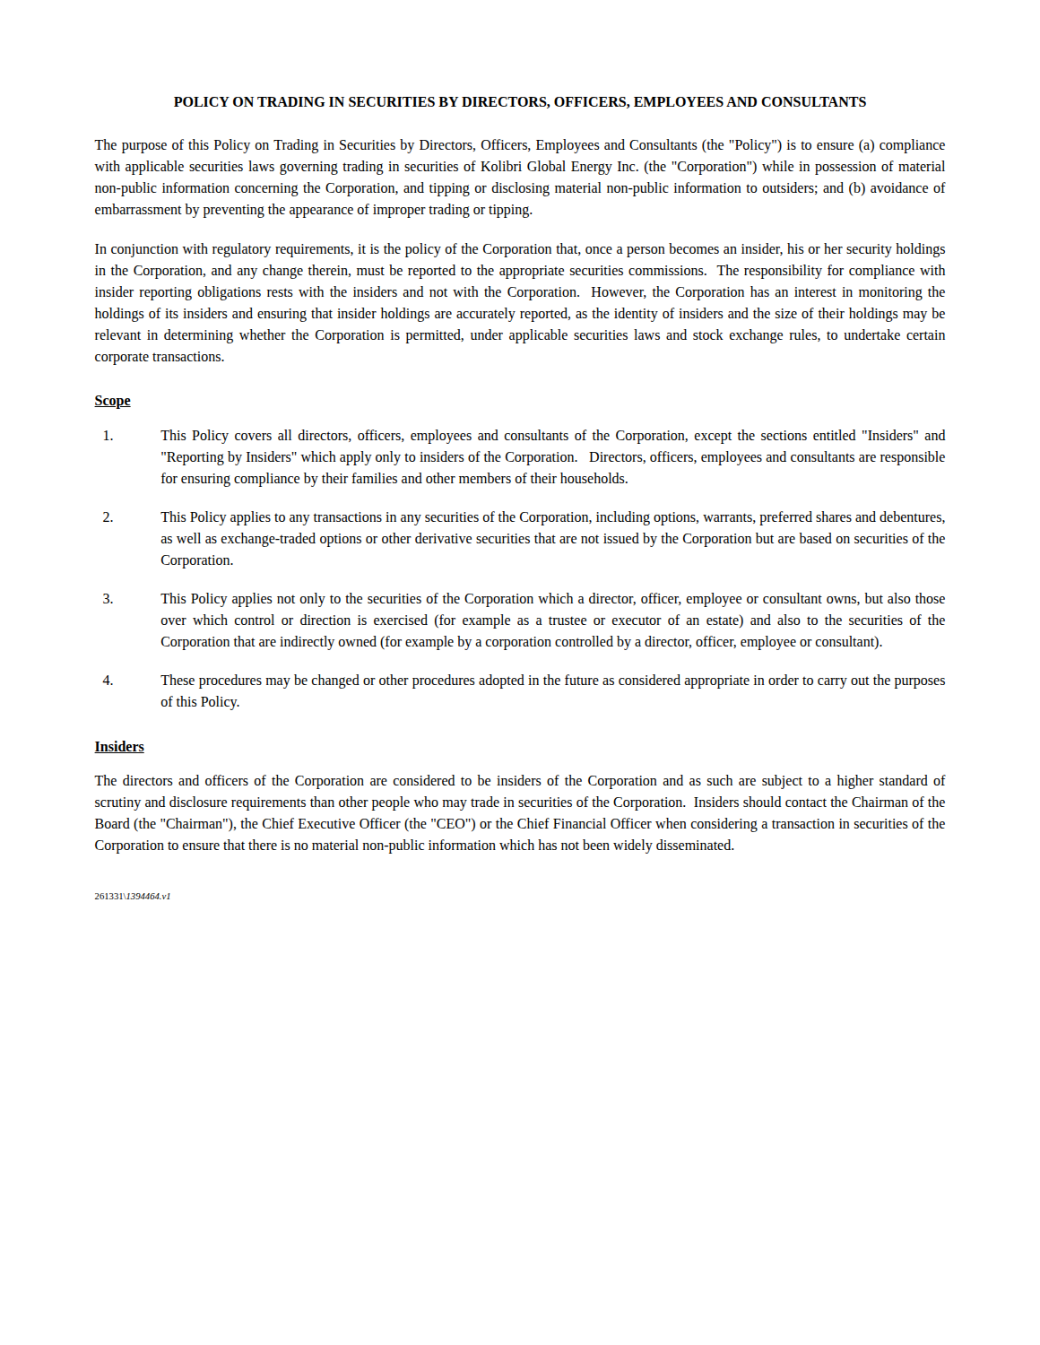POLICY ON TRADING IN SECURITIES BY DIRECTORS, OFFICERS, EMPLOYEES AND CONSULTANTS
The purpose of this Policy on Trading in Securities by Directors, Officers, Employees and Consultants (the "Policy") is to ensure (a) compliance with applicable securities laws governing trading in securities of Kolibri Global Energy Inc. (the "Corporation") while in possession of material non-public information concerning the Corporation, and tipping or disclosing material non-public information to outsiders; and (b) avoidance of embarrassment by preventing the appearance of improper trading or tipping.
In conjunction with regulatory requirements, it is the policy of the Corporation that, once a person becomes an insider, his or her security holdings in the Corporation, and any change therein, must be reported to the appropriate securities commissions. The responsibility for compliance with insider reporting obligations rests with the insiders and not with the Corporation. However, the Corporation has an interest in monitoring the holdings of its insiders and ensuring that insider holdings are accurately reported, as the identity of insiders and the size of their holdings may be relevant in determining whether the Corporation is permitted, under applicable securities laws and stock exchange rules, to undertake certain corporate transactions.
Scope
This Policy covers all directors, officers, employees and consultants of the Corporation, except the sections entitled "Insiders" and "Reporting by Insiders" which apply only to insiders of the Corporation. Directors, officers, employees and consultants are responsible for ensuring compliance by their families and other members of their households.
This Policy applies to any transactions in any securities of the Corporation, including options, warrants, preferred shares and debentures, as well as exchange-traded options or other derivative securities that are not issued by the Corporation but are based on securities of the Corporation.
This Policy applies not only to the securities of the Corporation which a director, officer, employee or consultant owns, but also those over which control or direction is exercised (for example as a trustee or executor of an estate) and also to the securities of the Corporation that are indirectly owned (for example by a corporation controlled by a director, officer, employee or consultant).
These procedures may be changed or other procedures adopted in the future as considered appropriate in order to carry out the purposes of this Policy.
Insiders
The directors and officers of the Corporation are considered to be insiders of the Corporation and as such are subject to a higher standard of scrutiny and disclosure requirements than other people who may trade in securities of the Corporation. Insiders should contact the Chairman of the Board (the "Chairman"), the Chief Executive Officer (the "CEO") or the Chief Financial Officer when considering a transaction in securities of the Corporation to ensure that there is no material non-public information which has not been widely disseminated.
261331\1394464.v1